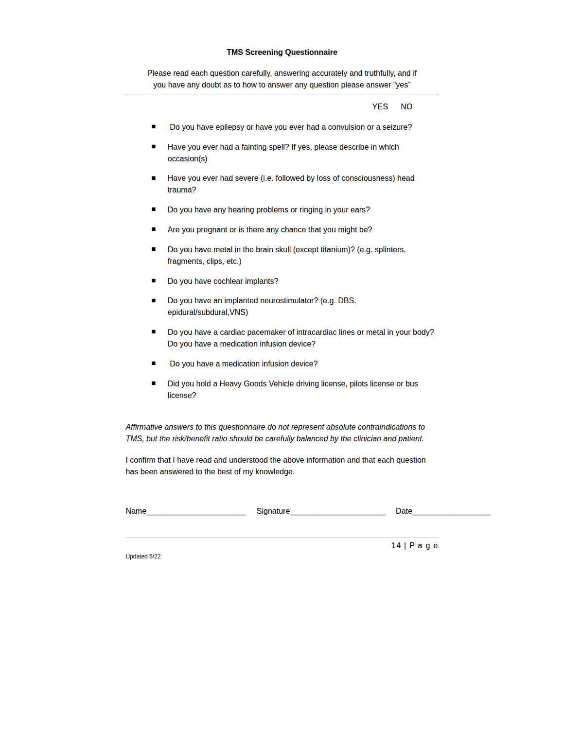TMS Screening Questionnaire
Please read each question carefully, answering accurately and truthfully, and if you have any doubt as to how to answer any question please answer “yes”
YES NO
Do you have epilepsy or have you ever had a convulsion or a seizure?
Have you ever had a fainting spell? If yes, please describe in which occasion(s)
Have you ever had severe (i.e. followed by loss of consciousness) head trauma?
Do you have any hearing problems or ringing in your ears?
Are you pregnant or is there any chance that you might be?
Do you have metal in the brain skull (except titanium)? (e.g. splinters, fragments, clips, etc.)
Do you have cochlear implants?
Do you have an implanted neurostimulator? (e.g. DBS, epidural/subdural,VNS)
Do you have a cardiac pacemaker of intracardiac lines or metal in your body? Do you have a medication infusion device?
Do you have a medication infusion device?
Did you hold a Heavy Goods Vehicle driving license, pilots license or bus license?
Affirmative answers to this questionnaire do not represent absolute contraindications to TMS, but the risk/benefit ratio should be carefully balanced by the clinician and patient.
I confirm that I have read and understood the above information and that each question has been answered to the best of my knowledge.
Name_______________________ Signature______________________ Date__________________
14 | P a g e
Updated 5/22